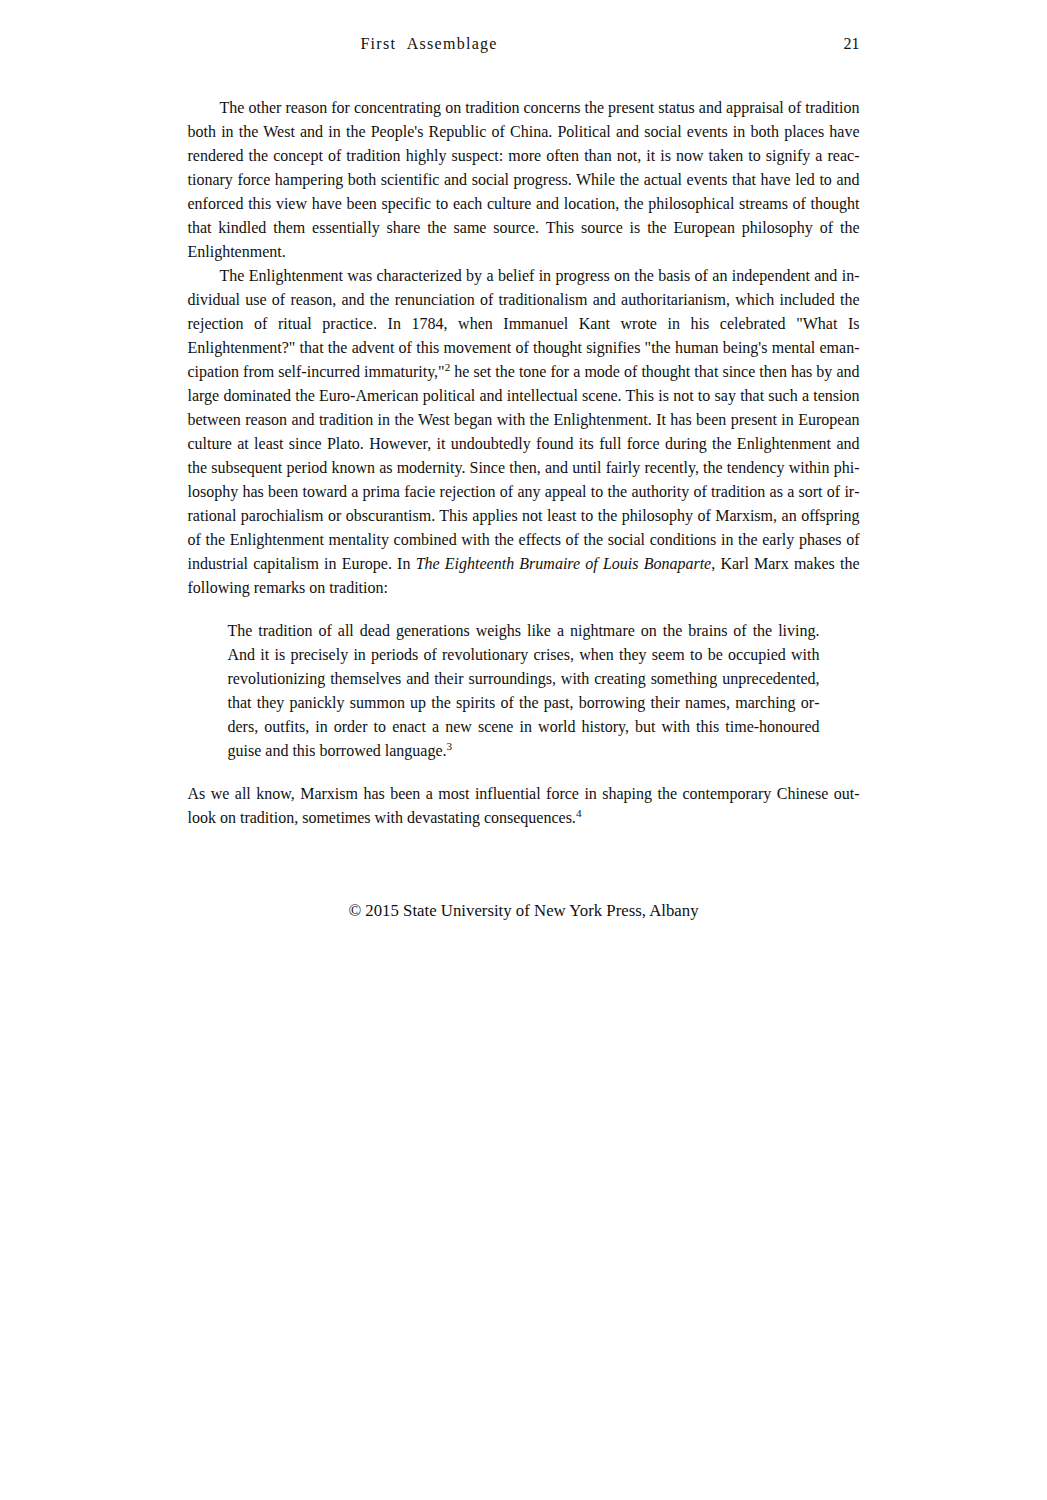First Assemblage 21
The other reason for concentrating on tradition concerns the present status and appraisal of tradition both in the West and in the People's Republic of China. Political and social events in both places have rendered the concept of tradition highly suspect: more often than not, it is now taken to signify a reactionary force hampering both scientific and social progress. While the actual events that have led to and enforced this view have been specific to each culture and location, the philosophical streams of thought that kindled them essentially share the same source. This source is the European philosophy of the Enlightenment.
The Enlightenment was characterized by a belief in progress on the basis of an independent and individual use of reason, and the renunciation of traditionalism and authoritarianism, which included the rejection of ritual practice. In 1784, when Immanuel Kant wrote in his celebrated "What Is Enlightenment?" that the advent of this movement of thought signifies "the human being's mental emancipation from self-incurred immaturity,"2 he set the tone for a mode of thought that since then has by and large dominated the Euro-American political and intellectual scene. This is not to say that such a tension between reason and tradition in the West began with the Enlightenment. It has been present in European culture at least since Plato. However, it undoubtedly found its full force during the Enlightenment and the subsequent period known as modernity. Since then, and until fairly recently, the tendency within philosophy has been toward a prima facie rejection of any appeal to the authority of tradition as a sort of irrational parochialism or obscurantism. This applies not least to the philosophy of Marxism, an offspring of the Enlightenment mentality combined with the effects of the social conditions in the early phases of industrial capitalism in Europe. In The Eighteenth Brumaire of Louis Bonaparte, Karl Marx makes the following remarks on tradition:
The tradition of all dead generations weighs like a nightmare on the brains of the living. And it is precisely in periods of revolutionary crises, when they seem to be occupied with revolutionizing themselves and their surroundings, with creating something unprecedented, that they panickly summon up the spirits of the past, borrowing their names, marching orders, outfits, in order to enact a new scene in world history, but with this time-honoured guise and this borrowed language.3
As we all know, Marxism has been a most influential force in shaping the contemporary Chinese outlook on tradition, sometimes with devastating consequences.4
© 2015 State University of New York Press, Albany